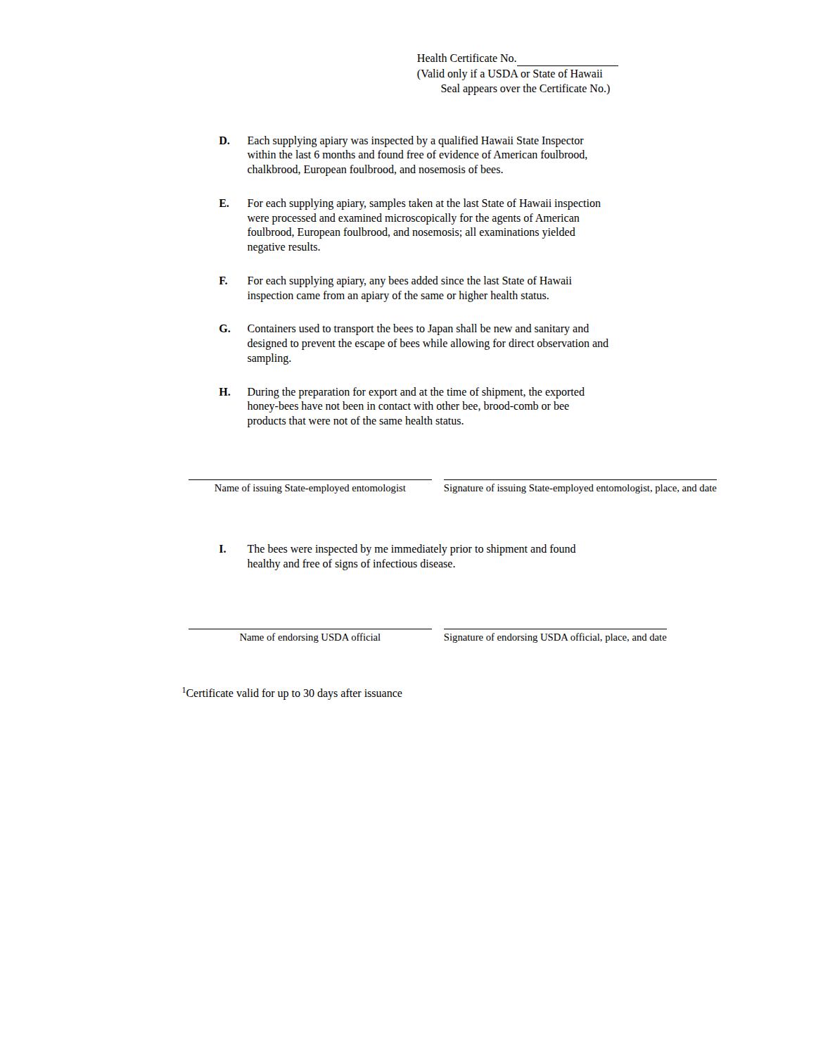Health Certificate No.
(Valid only if a USDA or State of Hawaii
Seal appears over the Certificate No.)
D. Each supplying apiary was inspected by a qualified Hawaii State Inspector within the last 6 months and found free of evidence of American foulbrood, chalkbrood, European foulbrood, and nosemosis of bees.
E. For each supplying apiary, samples taken at the last State of Hawaii inspection were processed and examined microscopically for the agents of American foulbrood, European foulbrood, and nosemosis; all examinations yielded negative results.
F. For each supplying apiary, any bees added since the last State of Hawaii inspection came from an apiary of the same or higher health status.
G. Containers used to transport the bees to Japan shall be new and sanitary and designed to prevent the escape of bees while allowing for direct observation and sampling.
H. During the preparation for export and at the time of shipment, the exported honey-bees have not been in contact with other bee, brood-comb or bee products that were not of the same health status.
Name of issuing State-employed entomologist
Signature of issuing State-employed entomologist, place, and date
I. The bees were inspected by me immediately prior to shipment and found healthy and free of signs of infectious disease.
Name of endorsing USDA official
Signature of endorsing USDA official, place, and date
1Certificate valid for up to 30 days after issuance